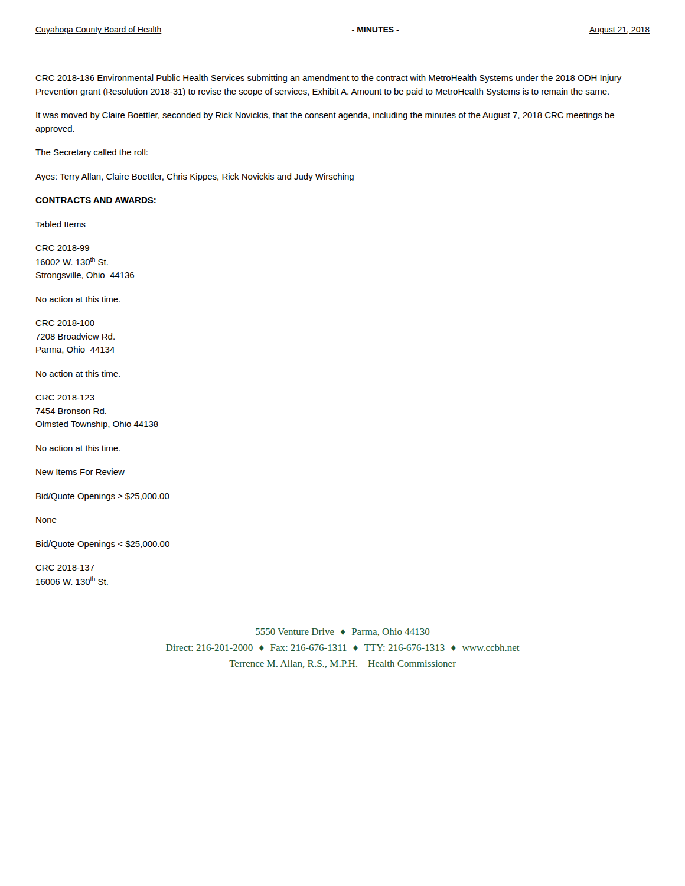Cuyahoga County Board of Health
- MINUTES -
August 21, 2018
CRC 2018-136 Environmental Public Health Services submitting an amendment to the contract with MetroHealth Systems under the 2018 ODH Injury Prevention grant (Resolution 2018-31) to revise the scope of services, Exhibit A. Amount to be paid to MetroHealth Systems is to remain the same.
It was moved by Claire Boettler, seconded by Rick Novickis, that the consent agenda, including the minutes of the August 7, 2018 CRC meetings be approved.
The Secretary called the roll:
Ayes: Terry Allan, Claire Boettler, Chris Kippes, Rick Novickis and Judy Wirsching
CONTRACTS AND AWARDS:
Tabled Items
CRC 2018-99
16002 W. 130th St.
Strongsville, Ohio 44136
No action at this time.
CRC 2018-100
7208 Broadview Rd.
Parma, Ohio 44134
No action at this time.
CRC 2018-123
7454 Bronson Rd.
Olmsted Township, Ohio 44138
No action at this time.
New Items For Review
Bid/Quote Openings ≥ $25,000.00
None
Bid/Quote Openings < $25,000.00
CRC 2018-137
16006 W. 130th St.
5550 Venture Drive ♦ Parma, Ohio 44130
Direct: 216-201-2000 ♦ Fax: 216-676-1311 ♦ TTY: 216-676-1313 ♦ www.ccbh.net
Terrence M. Allan, R.S., M.P.H. Health Commissioner